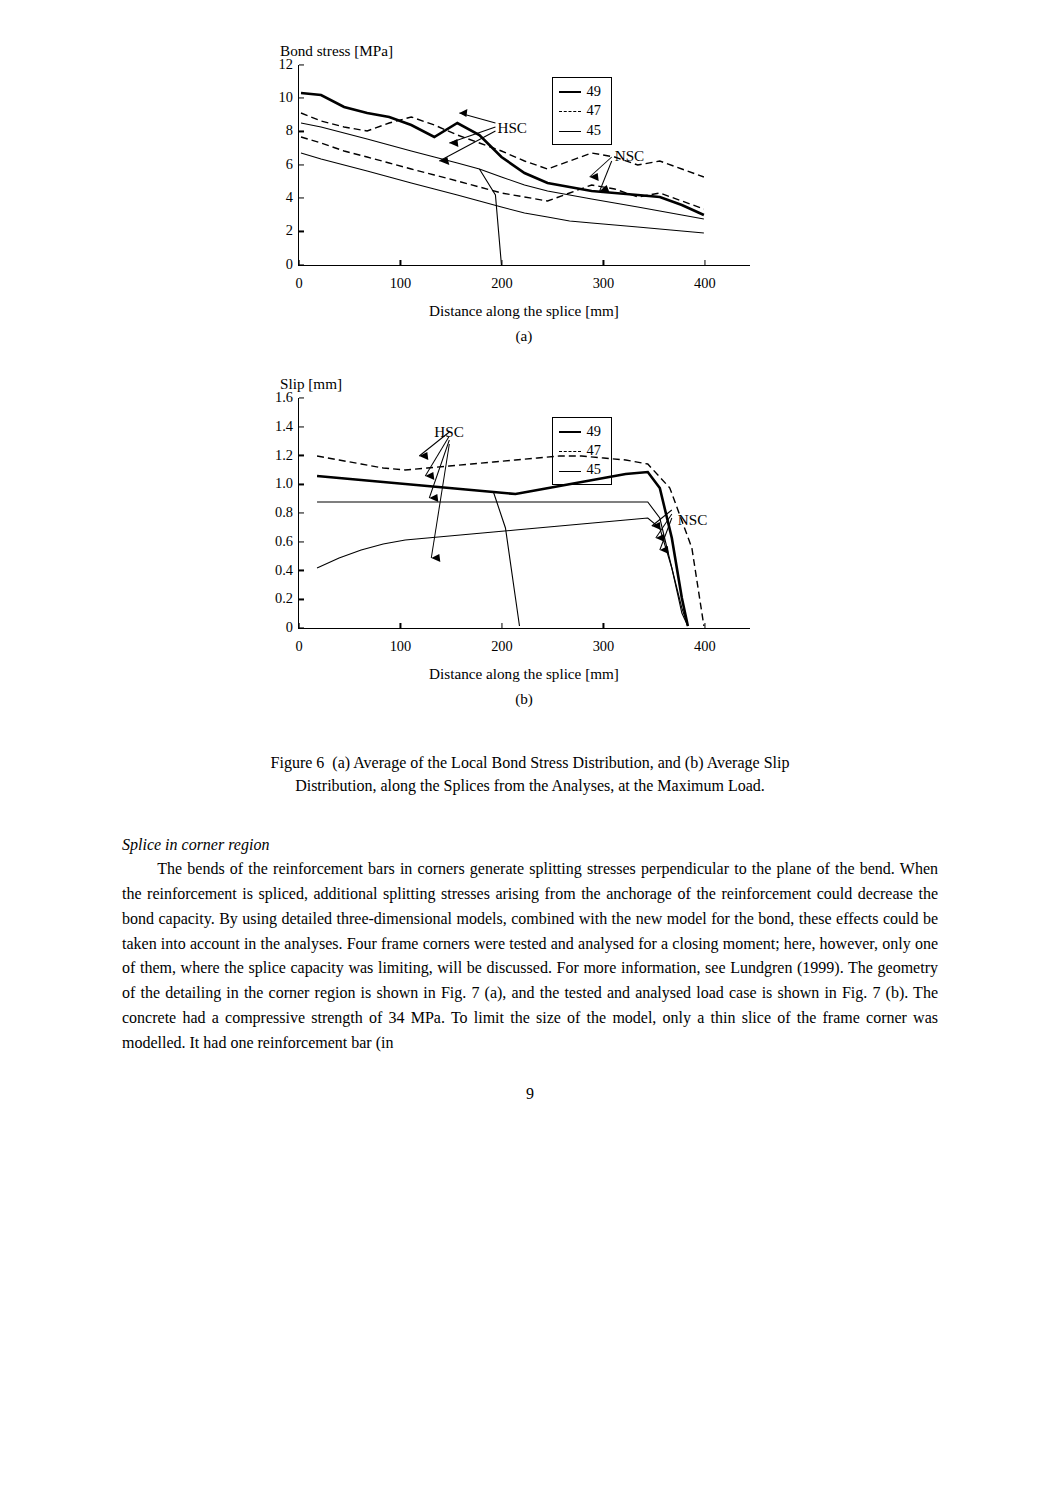Bond stress [MPa]
12 10 8 6 4 2 0 0 100 200 300 400
49
47
45
HSC NSC
Distance along the splice [mm]
(a)
Slip [mm]
1.6 1.4 1.2 1.0 0.8 0.6 0.4 0.2 0 0 100 200 300 400
49
47
45
HSC NSC
Distance along the splice [mm]
(b)
Figure 6 (a) Average of the Local Bond Stress Distribution, and (b) Average Slip Distribution, along the Splices from the Analyses, at the Maximum Load.
Splice in corner region
The bends of the reinforcement bars in corners generate splitting stresses perpendicular to the plane of the bend. When the reinforcement is spliced, additional splitting stresses arising from the anchorage of the reinforcement could decrease the bond capacity. By using detailed three-dimensional models, combined with the new model for the bond, these effects could be taken into account in the analyses. Four frame corners were tested and analysed for a closing moment; here, however, only one of them, where the splice capacity was limiting, will be discussed. For more information, see Lundgren (1999). The geometry of the detailing in the corner region is shown in Fig. 7 (a), and the tested and analysed load case is shown in Fig. 7 (b). The concrete had a compressive strength of 34 MPa. To limit the size of the model, only a thin slice of the frame corner was modelled. It had one reinforcement bar (in
9